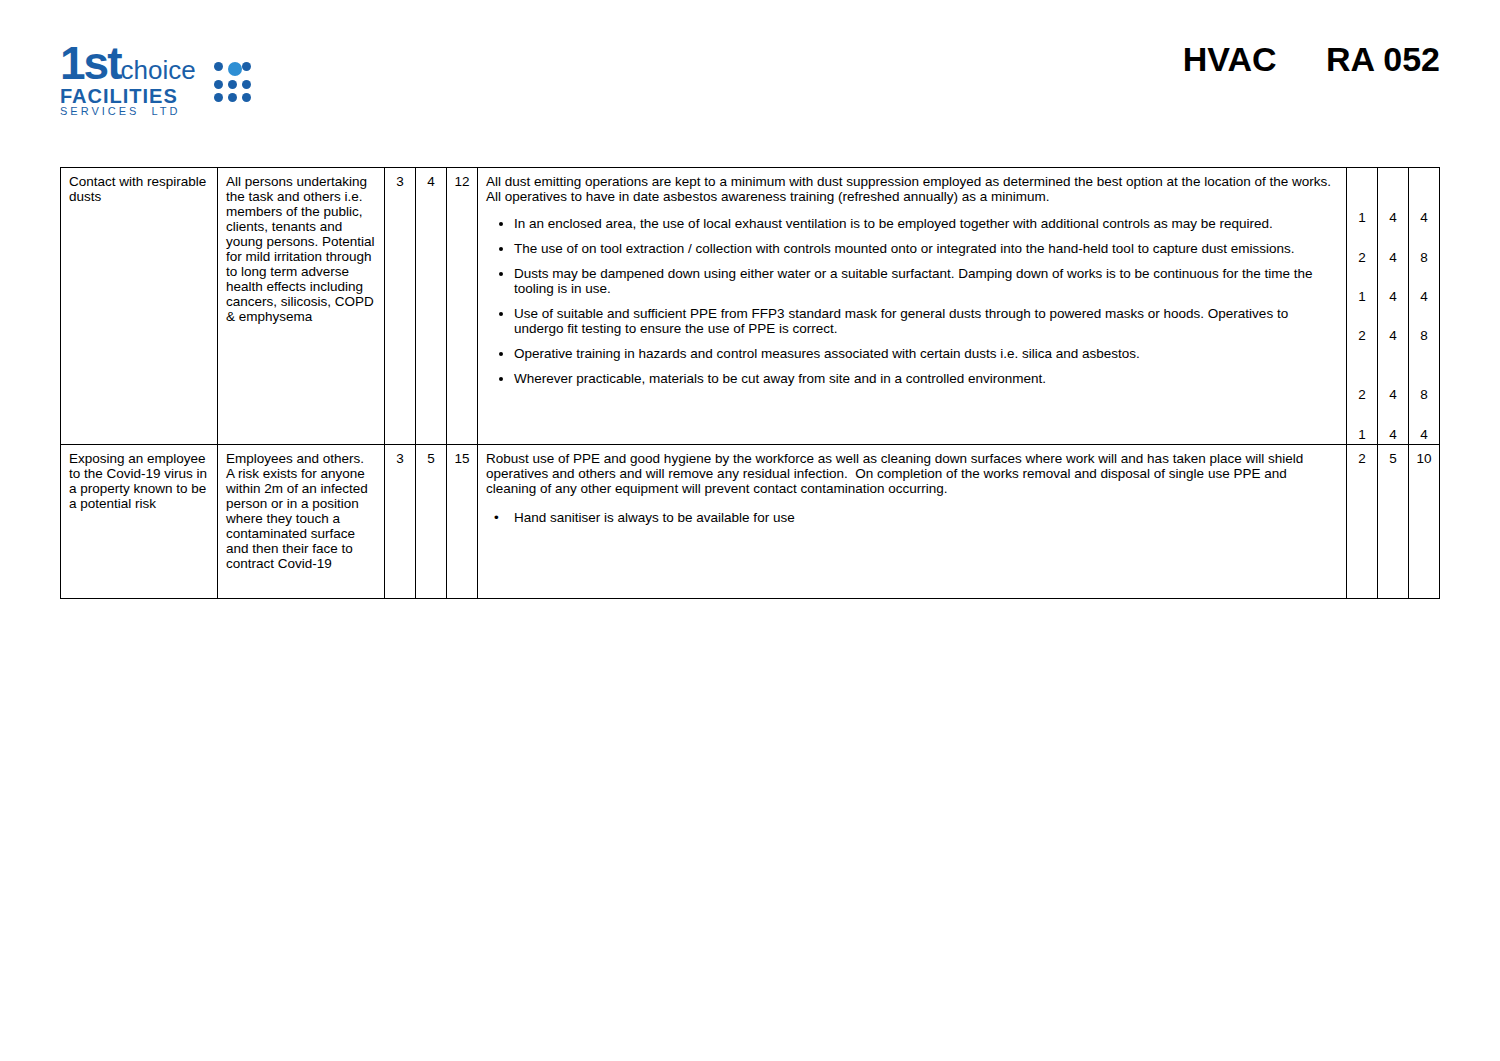1st choice
FACILITIES
SERVICES LTD
HVAC RA 052
| Contact with respirable dusts | All persons undertaking the task and others i.e. members of the public, clients, tenants and young persons. Potential for mild irritation through to long term adverse health effects including cancers, silicosis, COPD & emphysema | 3 | 4 | 12 | All dust emitting operations are kept to a minimum with dust suppression employed as determined the best option at the location of the works. All operatives to have in date asbestos awareness training (refreshed annually) as a minimum. In an enclosed area, the use of local exhaust ventilation is to be employed together with additional controls as may be required. The use of on tool extraction / collection with controls mounted onto or integrated into the hand-held tool to capture dust emissions. Dusts may be dampened down using either water or a suitable surfactant. Damping down of works is to be continuous for the time the tooling is in use. Use of suitable and sufficient PPE from FFP3 standard mask for general dusts through to powered masks or hoods. Operatives to undergo fit testing to ensure the use of PPE is correct. Operative training in hazards and control measures associated with certain dusts i.e. silica and asbestos. Wherever practicable, materials to be cut away from site and in a controlled environment. | 1 2 1 2 2 1 | 4 4 4 4 4 4 | 4 8 4 8 8 4 |
| Exposing an employee to the Covid-19 virus in a property known to be a potential risk | Employees and others. A risk exists for anyone within 2m of an infected person or in a position where they touch a contaminated surface and then their face to contract Covid-19 | 3 | 5 | 15 | Robust use of PPE and good hygiene by the workforce as well as cleaning down surfaces where work will and has taken place will shield operatives and others and will remove any residual infection. On completion of the works removal and disposal of single use PPE and cleaning of any other equipment will prevent contact contamination occurring. Hand sanitiser is always to be available for use | 2 | 5 | 10 |